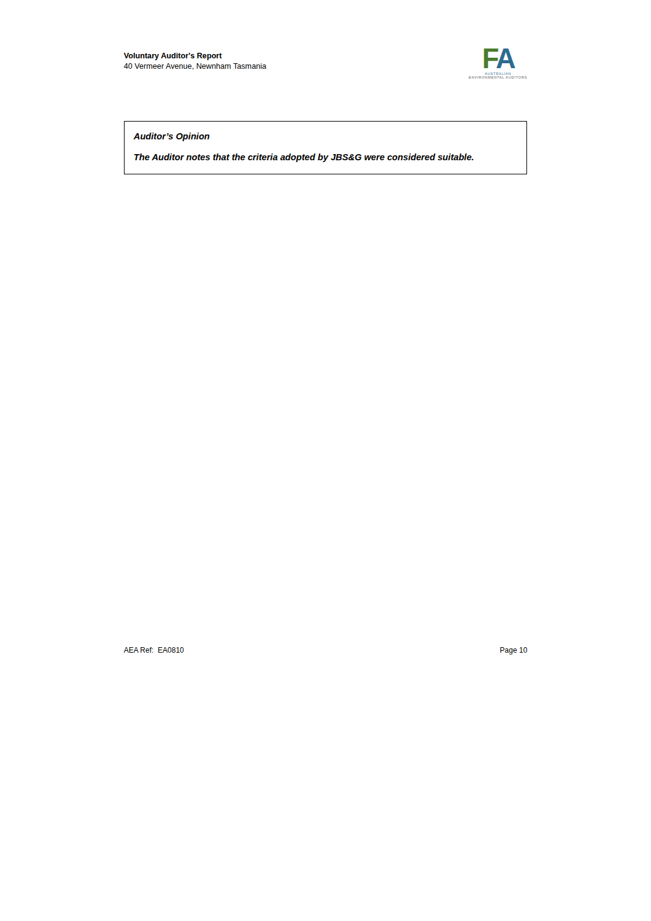Voluntary Auditor's Report
40 Vermeer Avenue, Newnham Tasmania
FA
AUSTRALIAN
ENVIRONMENTAL AUDITORS
Auditor’s Opinion
The Auditor notes that the criteria adopted by JBS&G were considered suitable.
AEA Ref: EA0810
Page 10